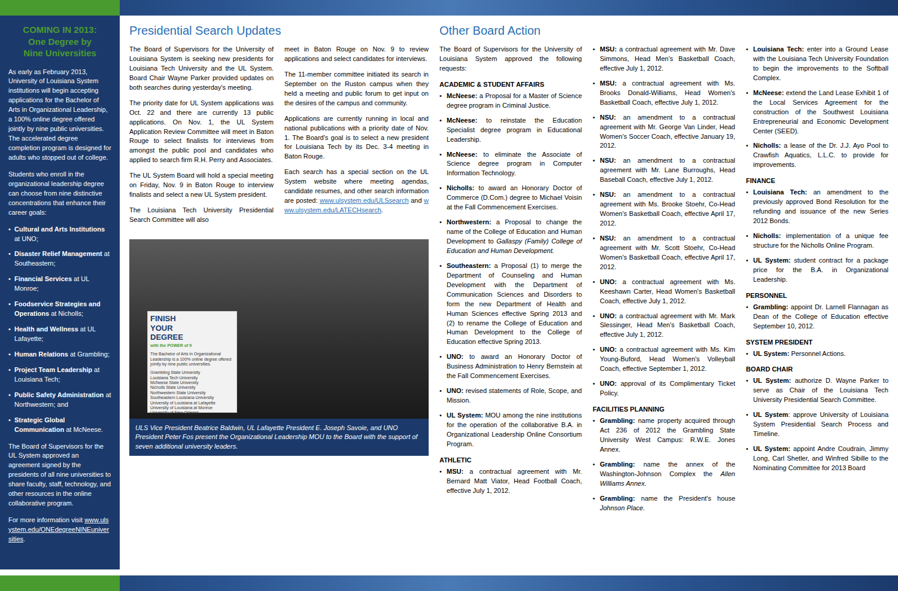COMING IN 2013:
One Degree by
Nine Universities
As early as February 2013, University of Louisiana System institutions will begin accepting applications for the Bachelor of Arts in Organizational Leadership, a 100% online degree offered jointly by nine public universities. The accelerated degree completion program is designed for adults who stopped out of college.
Students who enroll in the organizational leadership degree can choose from nine distinctive concentrations that enhance their career goals:
Cultural and Arts Institutions at UNO;
Disaster Relief Management at Southeastern;
Financial Services at UL Monroe;
Foodservice Strategies and Operations at Nicholls;
Health and Wellness at UL Lafayette;
Human Relations at Grambling;
Project Team Leadership at Louisiana Tech;
Public Safety Administration at Northwestern; and
Strategic Global Communication at McNeese.
The Board of Supervisors for the UL System approved an agreement signed by the presidents of all nine universities to share faculty, staff, technology, and other resources in the online collaborative program.
For more information visit www.ulsystem.edu/ONEdegreeNINEuniversities.
Presidential Search Updates
The Board of Supervisors for the University of Louisiana System is seeking new presidents for Louisiana Tech University and the UL System. Board Chair Wayne Parker provided updates on both searches during yesterday's meeting.
The priority date for UL System applications was Oct. 22 and there are currently 13 public applications. On Nov. 1, the UL System Application Review Committee will meet in Baton Rouge to select finalists for interviews from amongst the public pool and candidates who applied to search firm R.H. Perry and Associates.
The UL System Board will hold a special meeting on Friday, Nov. 9 in Baton Rouge to interview finalists and select a new UL System president.
The Louisiana Tech University Presidential Search Committee will also
meet in Baton Rouge on Nov. 9 to review applications and select candidates for interviews.
The 11-member committee initiated its search in September on the Ruston campus when they held a meeting and public forum to get input on the desires of the campus and community.
Applications are currently running in local and national publications with a priority date of Nov. 1. The Board's goal is to select a new president for Louisiana Tech by its Dec. 3-4 meeting in Baton Rouge.
Each search has a special section on the UL System website where meeting agendas, candidate resumes, and other search information are posted: www.ulsystem.edu/ULSsearch and www.ulsystem.edu/LATECHsearch.
FINISH
YOUR
DEGREE with the POWER of 9
The Bachelor of Arts in Organizational Leadership is a 100% online degree offered jointly by nine public universities.
Grambling State University
Louisiana Tech University
McNeese State University
Nicholls State University
Northwestern State University
Southeastern Louisiana University
University of Louisiana at Lafayette
University of Louisiana at Monroe
University of New Orleans
Learn more at
YourCALLA.org
ULS Vice President Beatrice Baldwin, UL Lafayette President E. Joseph Savoie, and UNO President Peter Fos present the Organizational Leadership MOU to the Board with the support of seven additional university leaders.
Other Board Action
The Board of Supervisors for the University of Louisiana System approved the following requests:
ACADEMIC & STUDENT AFFAIRS
McNeese: a Proposal for a Master of Science degree program in Criminal Justice.
McNeese: to reinstate the Education Specialist degree program in Educational Leadership.
McNeese: to eliminate the Associate of Science degree program in Computer Information Technology.
Nicholls: to award an Honorary Doctor of Commerce (D.Com.) degree to Michael Voisin at the Fall Commencement Exercises.
Northwestern: a Proposal to change the name of the College of Education and Human Development to Gallaspy (Family) College of Education and Human Development.
Southeastern: a Proposal (1) to merge the Department of Counseling and Human Development with the Department of Communication Sciences and Disorders to form the new Department of Health and Human Sciences effective Spring 2013 and (2) to rename the College of Education and Human Development to the College of Education effective Spring 2013.
UNO: to award an Honorary Doctor of Business Administration to Henry Bernstein at the Fall Commencement Exercises.
UNO: revised statements of Role, Scope, and Mission.
UL System: MOU among the nine institutions for the operation of the collaborative B.A. in Organizational Leadership Online Consortium Program.
ATHLETIC
MSU: a contractual agreement with Mr. Bernard Matt Viator, Head Football Coach, effective July 1, 2012.
MSU: a contractual agreement with Mr. Dave Simmons, Head Men's Basketball Coach, effective July 1, 2012.
MSU: a contractual agreement with Ms. Brooks Donald-Williams, Head Women's Basketball Coach, effective July 1, 2012.
NSU: an amendment to a contractual agreement with Mr. George Van Linder, Head Women's Soccer Coach, effective January 19, 2012.
NSU: an amendment to a contractual agreement with Mr. Lane Burroughs, Head Baseball Coach, effective July 1, 2012.
NSU: an amendment to a contractual agreement with Ms. Brooke Stoehr, Co-Head Women's Basketball Coach, effective April 17, 2012.
NSU: an amendment to a contractual agreement with Mr. Scott Stoehr, Co-Head Women's Basketball Coach, effective April 17, 2012.
UNO: a contractual agreement with Ms. Keeshawn Carter, Head Women's Basketball Coach, effective July 1, 2012.
UNO: a contractual agreement with Mr. Mark Slessinger, Head Men's Basketball Coach, effective July 1, 2012.
UNO: a contractual agreement with Ms. Kim Young-Buford, Head Women's Volleyball Coach, effective September 1, 2012.
UNO: approval of its Complimentary Ticket Policy.
FACILITIES PLANNING
Grambling: name property acquired through Act 236 of 2012 the Grambling State University West Campus: R.W.E. Jones Annex.
Grambling: name the annex of the Washington-Johnson Complex the Allen Williams Annex.
Grambling: name the President's house Johnson Place.
Louisiana Tech: enter into a Ground Lease with the Louisiana Tech University Foundation to begin the improvements to the Softball Complex.
McNeese: extend the Land Lease Exhibit 1 of the Local Services Agreement for the construction of the Southwest Louisiana Entrepreneurial and Economic Development Center (SEED).
Nicholls: a lease of the Dr. J.J. Ayo Pool to Crawfish Aquatics, L.L.C. to provide for improvements.
FINANCE
Louisiana Tech: an amendment to the previously approved Bond Resolution for the refunding and issuance of the new Series 2012 Bonds.
Nicholls: implementation of a unique fee structure for the Nicholls Online Program.
UL System: student contract for a package price for the B.A. in Organizational Leadership.
PERSONNEL
Grambling: appoint Dr. Larnell Flannagan as Dean of the College of Education effective September 10, 2012.
SYSTEM PRESIDENT
UL System: Personnel Actions.
BOARD CHAIR
UL System: authorize D. Wayne Parker to serve as Chair of the Louisiana Tech University Presidential Search Committee.
UL System: approve University of Louisiana System Presidential Search Process and Timeline.
UL System: appoint Andre Coudrain, Jimmy Long, Carl Shetler, and Winfred Sibille to the Nominating Committee for 2013 Board